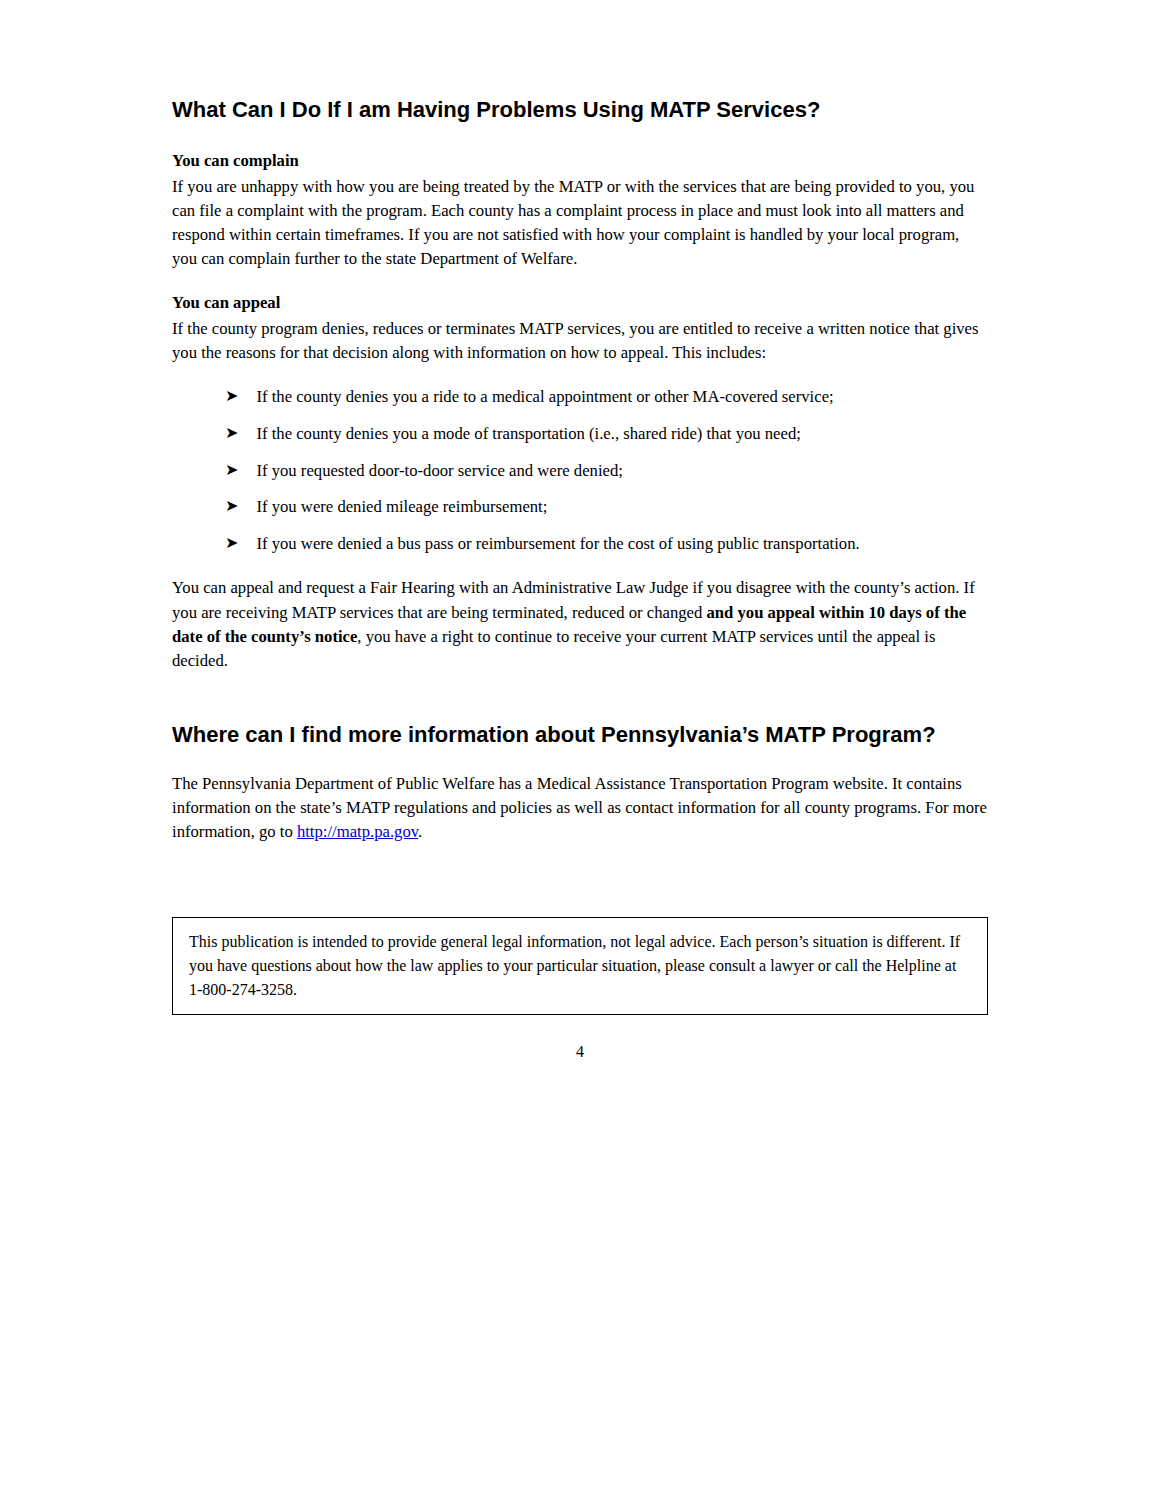What Can I Do If I am Having Problems Using MATP Services?
You can complain
If you are unhappy with how you are being treated by the MATP or with the services that are being provided to you, you can file a complaint with the program. Each county has a complaint process in place and must look into all matters and respond within certain timeframes. If you are not satisfied with how your complaint is handled by your local program, you can complain further to the state Department of Welfare.
You can appeal
If the county program denies, reduces or terminates MATP services, you are entitled to receive a written notice that gives you the reasons for that decision along with information on how to appeal. This includes:
If the county denies you a ride to a medical appointment or other MA-covered service;
If the county denies you a mode of transportation (i.e., shared ride) that you need;
If you requested door-to-door service and were denied;
If you were denied mileage reimbursement;
If you were denied a bus pass or reimbursement for the cost of using public transportation.
You can appeal and request a Fair Hearing with an Administrative Law Judge if you disagree with the county’s action. If you are receiving MATP services that are being terminated, reduced or changed and you appeal within 10 days of the date of the county’s notice, you have a right to continue to receive your current MATP services until the appeal is decided.
Where can I find more information about Pennsylvania’s MATP Program?
The Pennsylvania Department of Public Welfare has a Medical Assistance Transportation Program website. It contains information on the state’s MATP regulations and policies as well as contact information for all county programs. For more information, go to http://matp.pa.gov.
This publication is intended to provide general legal information, not legal advice. Each person’s situation is different. If you have questions about how the law applies to your particular situation, please consult a lawyer or call the Helpline at 1-800-274-3258.
4